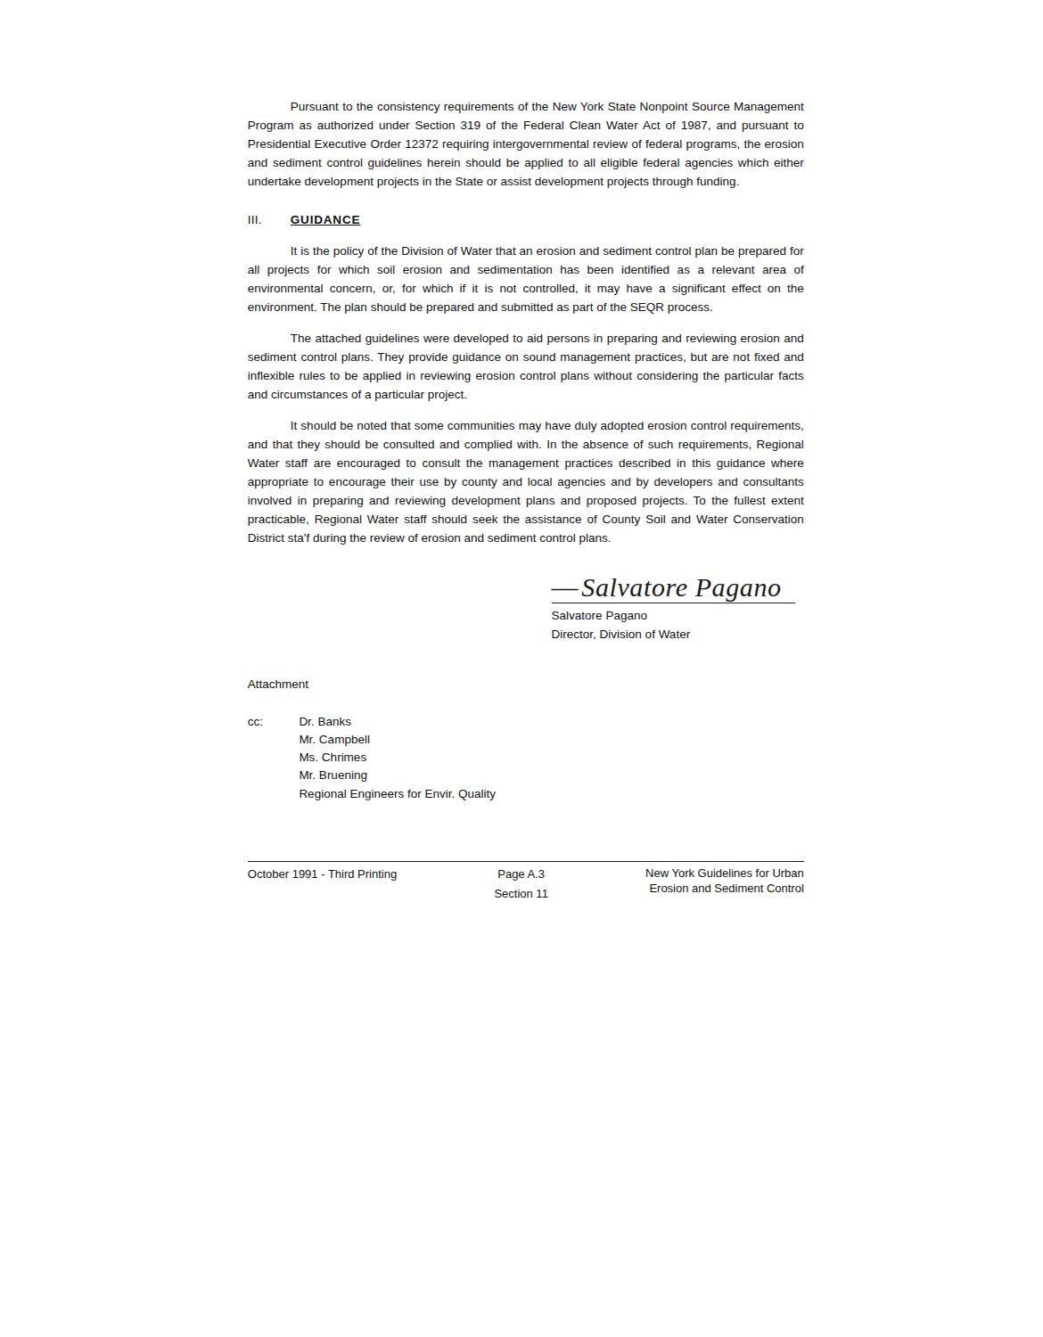Pursuant to the consistency requirements of the New York State Nonpoint Source Management Program as authorized under Section 319 of the Federal Clean Water Act of 1987, and pursuant to Presidential Executive Order 12372 requiring intergovernmental review of federal programs, the erosion and sediment control guidelines herein should be applied to all eligible federal agencies which either undertake development projects in the State or assist development projects through funding.
III. GUIDANCE
It is the policy of the Division of Water that an erosion and sediment control plan be prepared for all projects for which soil erosion and sedimentation has been identified as a relevant area of environmental concern, or, for which if it is not controlled, it may have a significant effect on the environment. The plan should be prepared and submitted as part of the SEQR process.
The attached guidelines were developed to aid persons in preparing and reviewing erosion and sediment control plans. They provide guidance on sound management practices, but are not fixed and inflexible rules to be applied in reviewing erosion control plans without considering the particular facts and circumstances of a particular project.
It should be noted that some communities may have duly adopted erosion control requirements, and that they should be consulted and complied with. In the absence of such requirements, Regional Water staff are encouraged to consult the management practices described in this guidance where appropriate to encourage their use by county and local agencies and by developers and consultants involved in preparing and reviewing development plans and proposed projects. To the fullest extent practicable, Regional Water staff should seek the assistance of County Soil and Water Conservation District sta'f during the review of erosion and sediment control plans.
— Salvatore Pagano
Salvatore Pagano
Director, Division of Water
Attachment
cc:
Dr. Banks
Mr. Campbell
Ms. Chrimes
Mr. Bruening
Regional Engineers for Envir. Quality
October 1991 - Third Printing
Page A.3 Section 11
New York Guidelines for Urban Erosion and Sediment Control